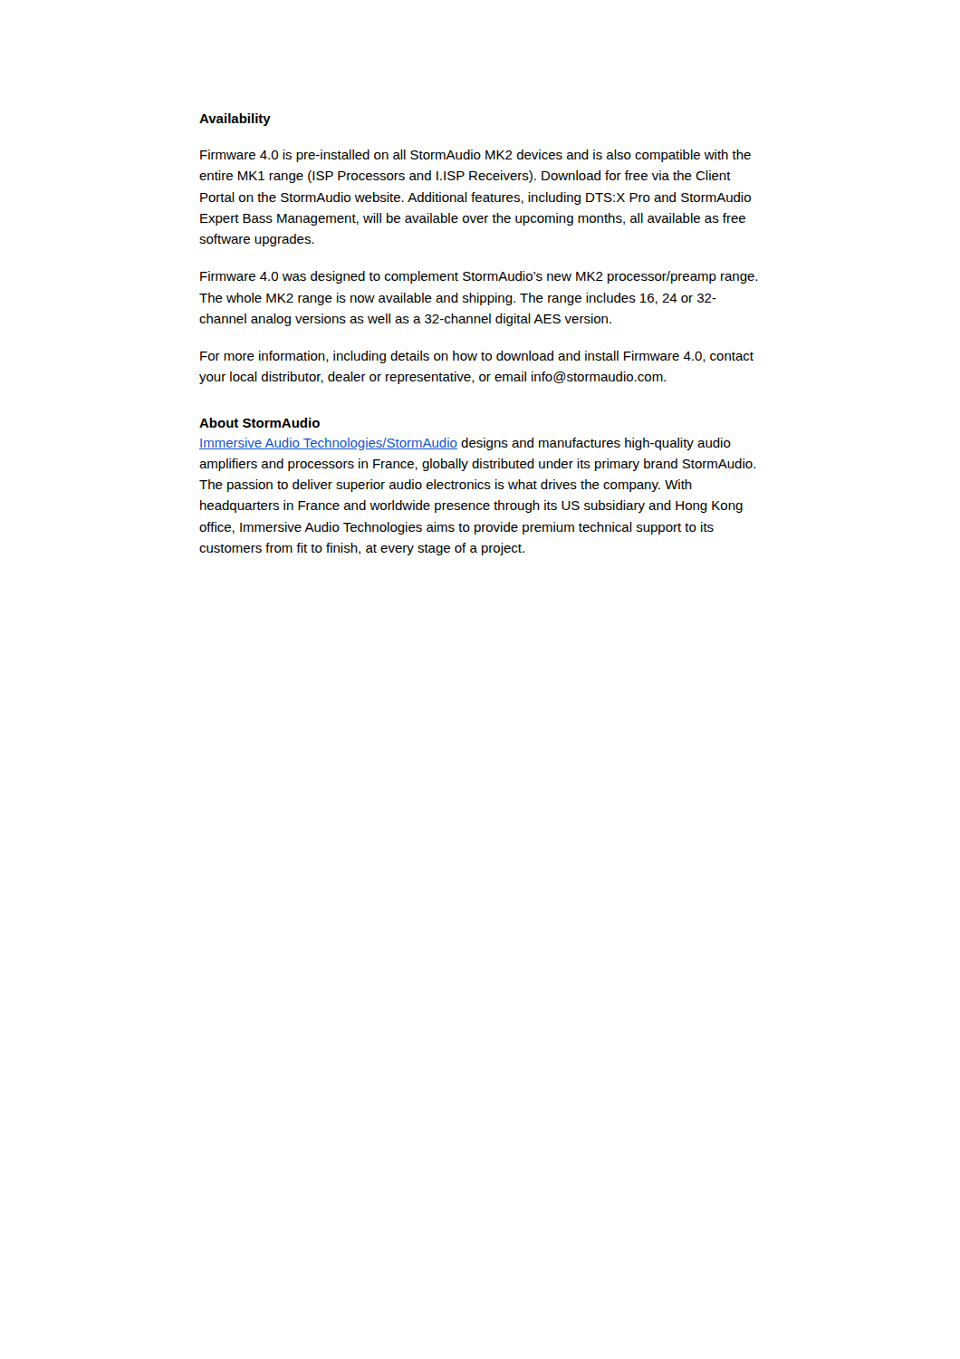Availability
Firmware 4.0 is pre-installed on all StormAudio MK2 devices and is also compatible with the entire MK1 range (ISP Processors and I.ISP Receivers). Download for free via the Client Portal on the StormAudio website. Additional features, including DTS:X Pro and StormAudio Expert Bass Management, will be available over the upcoming months, all available as free software upgrades.
Firmware 4.0 was designed to complement StormAudio’s new MK2 processor/preamp range. The whole MK2 range is now available and shipping. The range includes 16, 24 or 32-channel analog versions as well as a 32-channel digital AES version.
For more information, including details on how to download and install Firmware 4.0, contact your local distributor, dealer or representative, or email info@stormaudio.com.
About StormAudio
Immersive Audio Technologies/StormAudio designs and manufactures high-quality audio amplifiers and processors in France, globally distributed under its primary brand StormAudio.
The passion to deliver superior audio electronics is what drives the company. With headquarters in France and worldwide presence through its US subsidiary and Hong Kong office, Immersive Audio Technologies aims to provide premium technical support to its customers from fit to finish, at every stage of a project.